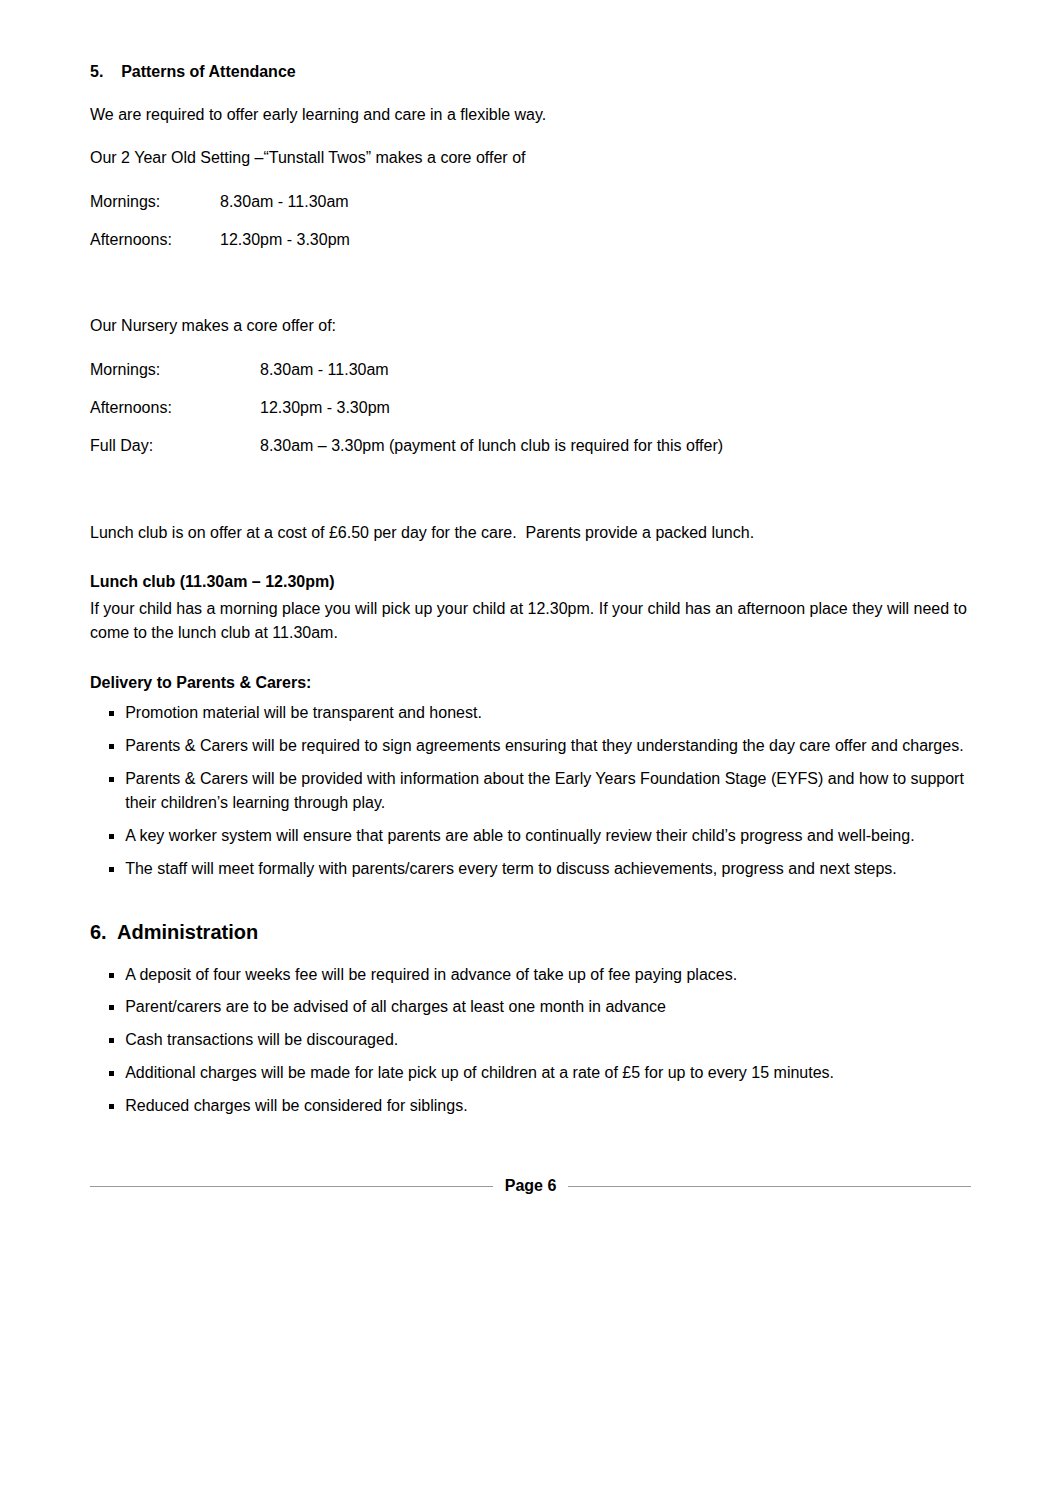5. Patterns of Attendance
We are required to offer early learning and care in a flexible way.
Our 2 Year Old Setting –“Tunstall Twos” makes a core offer of
Mornings: 8.30am - 11.30am
Afternoons: 12.30pm - 3.30pm
Our Nursery makes a core offer of:
Mornings: 8.30am - 11.30am
Afternoons: 12.30pm - 3.30pm
Full Day: 8.30am – 3.30pm (payment of lunch club is required for this offer)
Lunch club is on offer at a cost of £6.50 per day for the care. Parents provide a packed lunch.
Lunch club (11.30am – 12.30pm)
If your child has a morning place you will pick up your child at 12.30pm. If your child has an afternoon place they will need to come to the lunch club at 11.30am.
Delivery to Parents & Carers:
Promotion material will be transparent and honest.
Parents & Carers will be required to sign agreements ensuring that they understanding the day care offer and charges.
Parents & Carers will be provided with information about the Early Years Foundation Stage (EYFS) and how to support their children’s learning through play.
A key worker system will ensure that parents are able to continually review their child’s progress and well-being.
The staff will meet formally with parents/carers every term to discuss achievements, progress and next steps.
6. Administration
A deposit of four weeks fee will be required in advance of take up of fee paying places.
Parent/carers are to be advised of all charges at least one month in advance
Cash transactions will be discouraged.
Additional charges will be made for late pick up of children at a rate of £5 for up to every 15 minutes.
Reduced charges will be considered for siblings.
Page 6